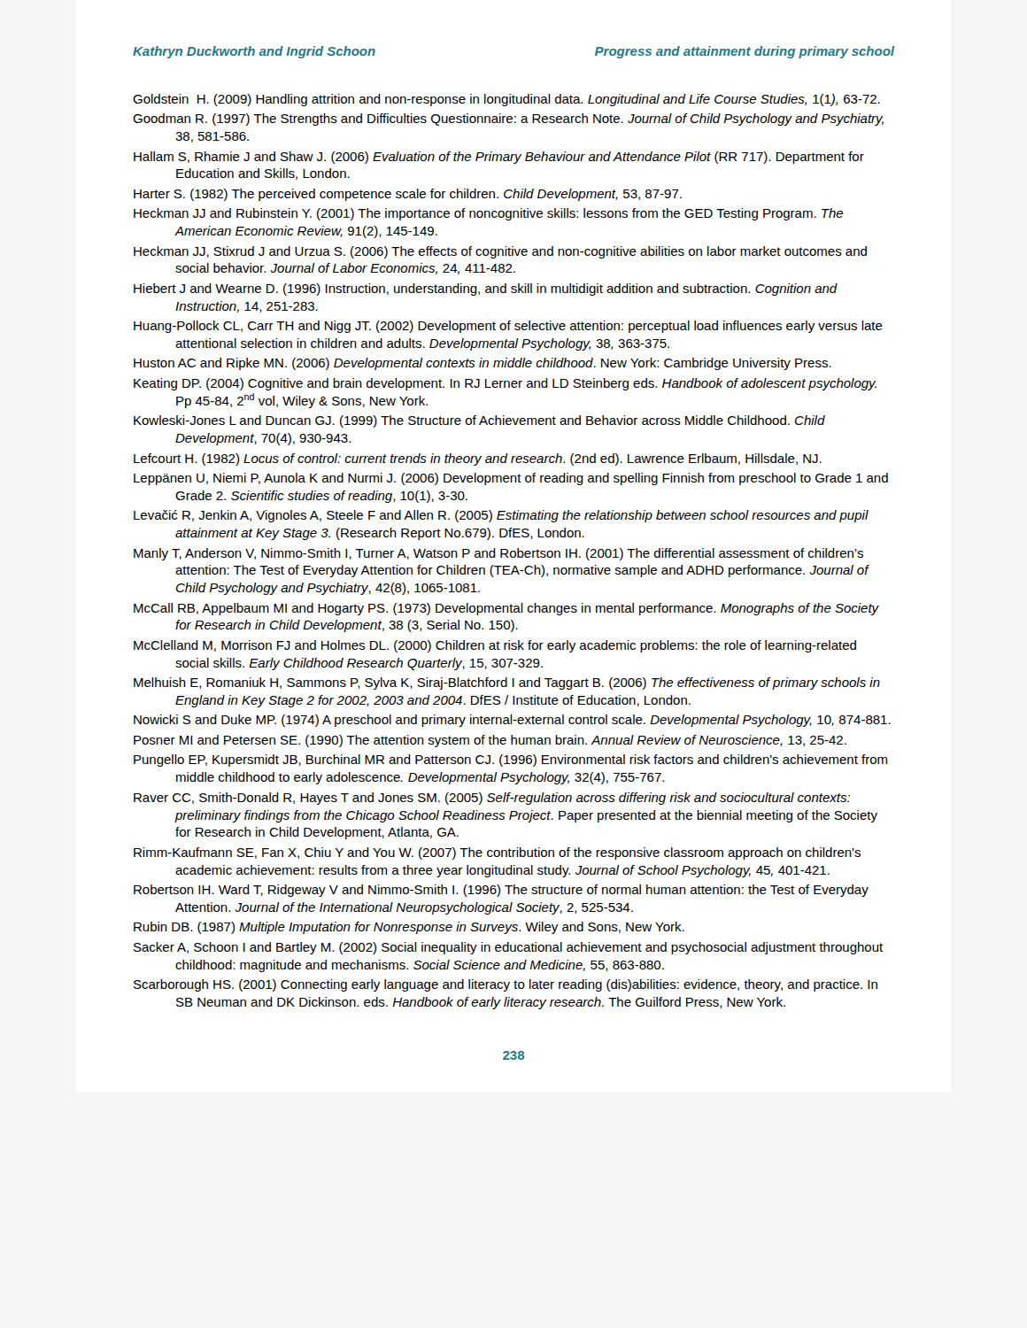Kathryn Duckworth and Ingrid Schoon Progress and attainment during primary school
Goldstein H. (2009) Handling attrition and non-response in longitudinal data. Longitudinal and Life Course Studies, 1(1), 63-72.
Goodman R. (1997) The Strengths and Difficulties Questionnaire: a Research Note. Journal of Child Psychology and Psychiatry, 38, 581-586.
Hallam S, Rhamie J and Shaw J. (2006) Evaluation of the Primary Behaviour and Attendance Pilot (RR 717). Department for Education and Skills, London.
Harter S. (1982) The perceived competence scale for children. Child Development, 53, 87-97.
Heckman JJ and Rubinstein Y. (2001) The importance of noncognitive skills: lessons from the GED Testing Program. The American Economic Review, 91(2), 145-149.
Heckman JJ, Stixrud J and Urzua S. (2006) The effects of cognitive and non-cognitive abilities on labor market outcomes and social behavior. Journal of Labor Economics, 24, 411-482.
Hiebert J and Wearne D. (1996) Instruction, understanding, and skill in multidigit addition and subtraction. Cognition and Instruction, 14, 251-283.
Huang-Pollock CL, Carr TH and Nigg JT. (2002) Development of selective attention: perceptual load influences early versus late attentional selection in children and adults. Developmental Psychology, 38, 363-375.
Huston AC and Ripke MN. (2006) Developmental contexts in middle childhood. New York: Cambridge University Press.
Keating DP. (2004) Cognitive and brain development. In RJ Lerner and LD Steinberg eds. Handbook of adolescent psychology. Pp 45-84, 2nd vol, Wiley & Sons, New York.
Kowleski-Jones L and Duncan GJ. (1999) The Structure of Achievement and Behavior across Middle Childhood. Child Development, 70(4), 930-943.
Lefcourt H. (1982) Locus of control: current trends in theory and research. (2nd ed). Lawrence Erlbaum, Hillsdale, NJ.
Leppänen U, Niemi P, Aunola K and Nurmi J. (2006) Development of reading and spelling Finnish from preschool to Grade 1 and Grade 2. Scientific studies of reading, 10(1), 3-30.
Levačić R, Jenkin A, Vignoles A, Steele F and Allen R. (2005) Estimating the relationship between school resources and pupil attainment at Key Stage 3. (Research Report No.679). DfES, London.
Manly T, Anderson V, Nimmo-Smith I, Turner A, Watson P and Robertson IH. (2001) The differential assessment of children’s attention: The Test of Everyday Attention for Children (TEA-Ch), normative sample and ADHD performance. Journal of Child Psychology and Psychiatry, 42(8), 1065-1081.
McCall RB, Appelbaum MI and Hogarty PS. (1973) Developmental changes in mental performance. Monographs of the Society for Research in Child Development, 38 (3, Serial No. 150).
McClelland M, Morrison FJ and Holmes DL. (2000) Children at risk for early academic problems: the role of learning-related social skills. Early Childhood Research Quarterly, 15, 307-329.
Melhuish E, Romaniuk H, Sammons P, Sylva K, Siraj-Blatchford I and Taggart B. (2006) The effectiveness of primary schools in England in Key Stage 2 for 2002, 2003 and 2004. DfES / Institute of Education, London.
Nowicki S and Duke MP. (1974) A preschool and primary internal-external control scale. Developmental Psychology, 10, 874-881.
Posner MI and Petersen SE. (1990) The attention system of the human brain. Annual Review of Neuroscience, 13, 25-42.
Pungello EP, Kupersmidt JB, Burchinal MR and Patterson CJ. (1996) Environmental risk factors and children's achievement from middle childhood to early adolescence. Developmental Psychology, 32(4), 755-767.
Raver CC, Smith-Donald R, Hayes T and Jones SM. (2005) Self-regulation across differing risk and sociocultural contexts: preliminary findings from the Chicago School Readiness Project. Paper presented at the biennial meeting of the Society for Research in Child Development, Atlanta, GA.
Rimm-Kaufmann SE, Fan X, Chiu Y and You W. (2007) The contribution of the responsive classroom approach on children's academic achievement: results from a three year longitudinal study. Journal of School Psychology, 45, 401-421.
Robertson IH. Ward T, Ridgeway V and Nimmo-Smith I. (1996) The structure of normal human attention: the Test of Everyday Attention. Journal of the International Neuropsychological Society, 2, 525-534.
Rubin DB. (1987) Multiple Imputation for Nonresponse in Surveys. Wiley and Sons, New York.
Sacker A, Schoon I and Bartley M. (2002) Social inequality in educational achievement and psychosocial adjustment throughout childhood: magnitude and mechanisms. Social Science and Medicine, 55, 863-880.
Scarborough HS. (2001) Connecting early language and literacy to later reading (dis)abilities: evidence, theory, and practice. In SB Neuman and DK Dickinson. eds. Handbook of early literacy research. The Guilford Press, New York.
238